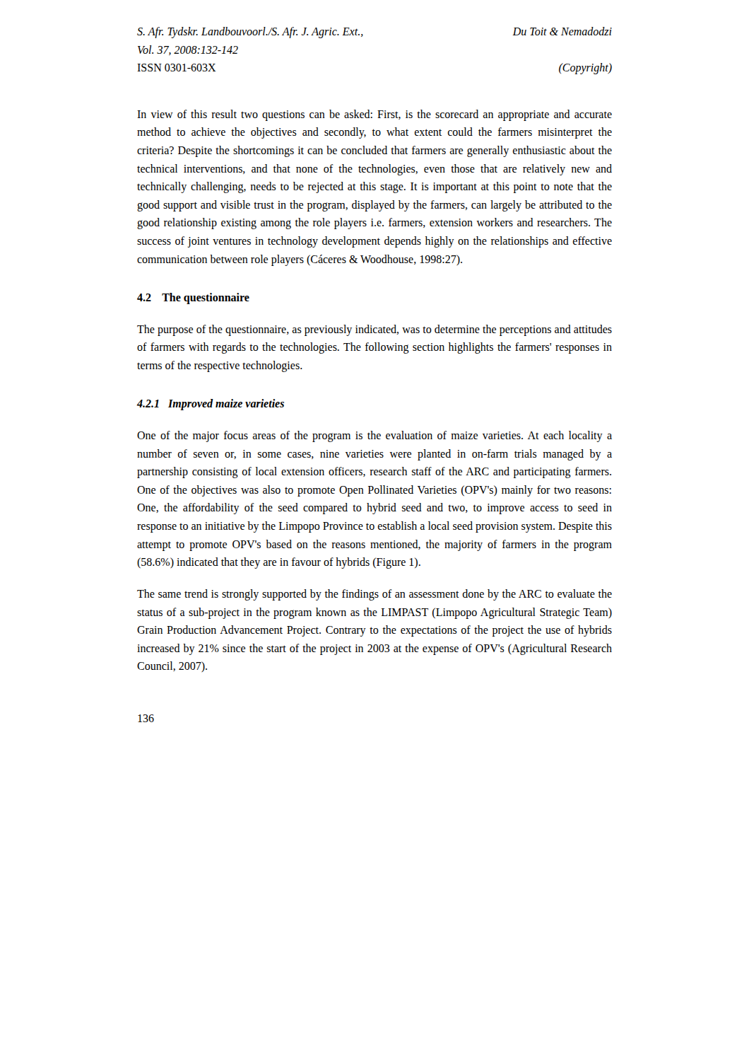S. Afr. Tydskr. Landbouvoorl./S. Afr. J. Agric. Ext.,
Vol. 37, 2008:132-142
Du Toit & Nemadodzi
ISSN 0301-603X
(Copyright)
In view of this result two questions can be asked: First, is the scorecard an appropriate and accurate method to achieve the objectives and secondly, to what extent could the farmers misinterpret the criteria? Despite the shortcomings it can be concluded that farmers are generally enthusiastic about the technical interventions, and that none of the technologies, even those that are relatively new and technically challenging, needs to be rejected at this stage. It is important at this point to note that the good support and visible trust in the program, displayed by the farmers, can largely be attributed to the good relationship existing among the role players i.e. farmers, extension workers and researchers. The success of joint ventures in technology development depends highly on the relationships and effective communication between role players (Cáceres & Woodhouse, 1998:27).
4.2 The questionnaire
The purpose of the questionnaire, as previously indicated, was to determine the perceptions and attitudes of farmers with regards to the technologies. The following section highlights the farmers' responses in terms of the respective technologies.
4.2.1 Improved maize varieties
One of the major focus areas of the program is the evaluation of maize varieties. At each locality a number of seven or, in some cases, nine varieties were planted in on-farm trials managed by a partnership consisting of local extension officers, research staff of the ARC and participating farmers. One of the objectives was also to promote Open Pollinated Varieties (OPV's) mainly for two reasons: One, the affordability of the seed compared to hybrid seed and two, to improve access to seed in response to an initiative by the Limpopo Province to establish a local seed provision system. Despite this attempt to promote OPV's based on the reasons mentioned, the majority of farmers in the program (58.6%) indicated that they are in favour of hybrids (Figure 1).
The same trend is strongly supported by the findings of an assessment done by the ARC to evaluate the status of a sub-project in the program known as the LIMPAST (Limpopo Agricultural Strategic Team) Grain Production Advancement Project. Contrary to the expectations of the project the use of hybrids increased by 21% since the start of the project in 2003 at the expense of OPV's (Agricultural Research Council, 2007).
136